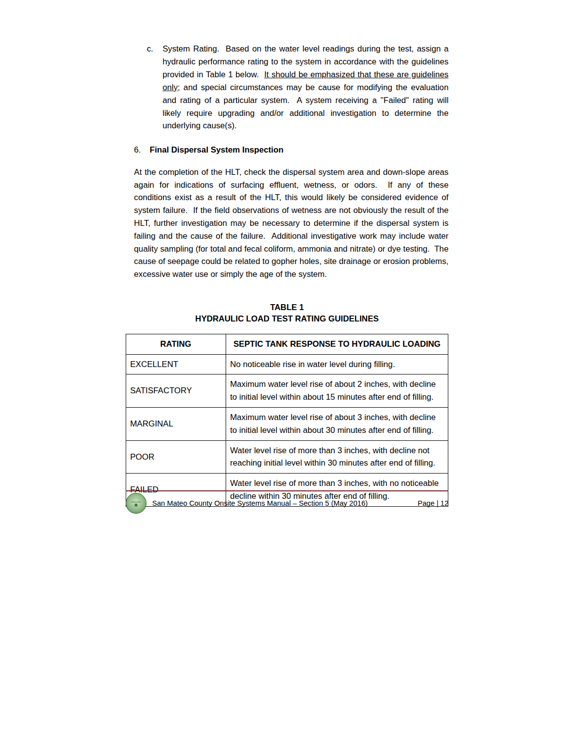c.
System Rating. Based on the water level readings during the test, assign a hydraulic performance rating to the system in accordance with the guidelines provided in Table 1 below. It should be emphasized that these are guidelines only; and special circumstances may be cause for modifying the evaluation and rating of a particular system. A system receiving a "Failed" rating will likely require upgrading and/or additional investigation to determine the underlying cause(s).
6.
Final Dispersal System Inspection
At the completion of the HLT, check the dispersal system area and down-slope areas again for indications of surfacing effluent, wetness, or odors. If any of these conditions exist as a result of the HLT, this would likely be considered evidence of system failure. If the field observations of wetness are not obviously the result of the HLT, further investigation may be necessary to determine if the dispersal system is failing and the cause of the failure. Additional investigative work may include water quality sampling (for total and fecal coliform, ammonia and nitrate) or dye testing. The cause of seepage could be related to gopher holes, site drainage or erosion problems, excessive water use or simply the age of the system.
TABLE 1 HYDRAULIC LOAD TEST RATING GUIDELINES
| RATING | SEPTIC TANK RESPONSE TO HYDRAULIC LOADING |
| --- | --- |
| EXCELLENT | No noticeable rise in water level during filling. |
| SATISFACTORY | Maximum water level rise of about 2 inches, with decline to initial level within about 15 minutes after end of filling. |
| MARGINAL | Maximum water level rise of about 3 inches, with decline to initial level within about 30 minutes after end of filling. |
| POOR | Water level rise of more than 3 inches, with decline not reaching initial level within 30 minutes after end of filling. |
| FAILED | Water level rise of more than 3 inches, with no noticeable decline within 30 minutes after end of filling. |
San Mateo County Onsite Systems Manual – Section 5 (May 2016) Page | 12